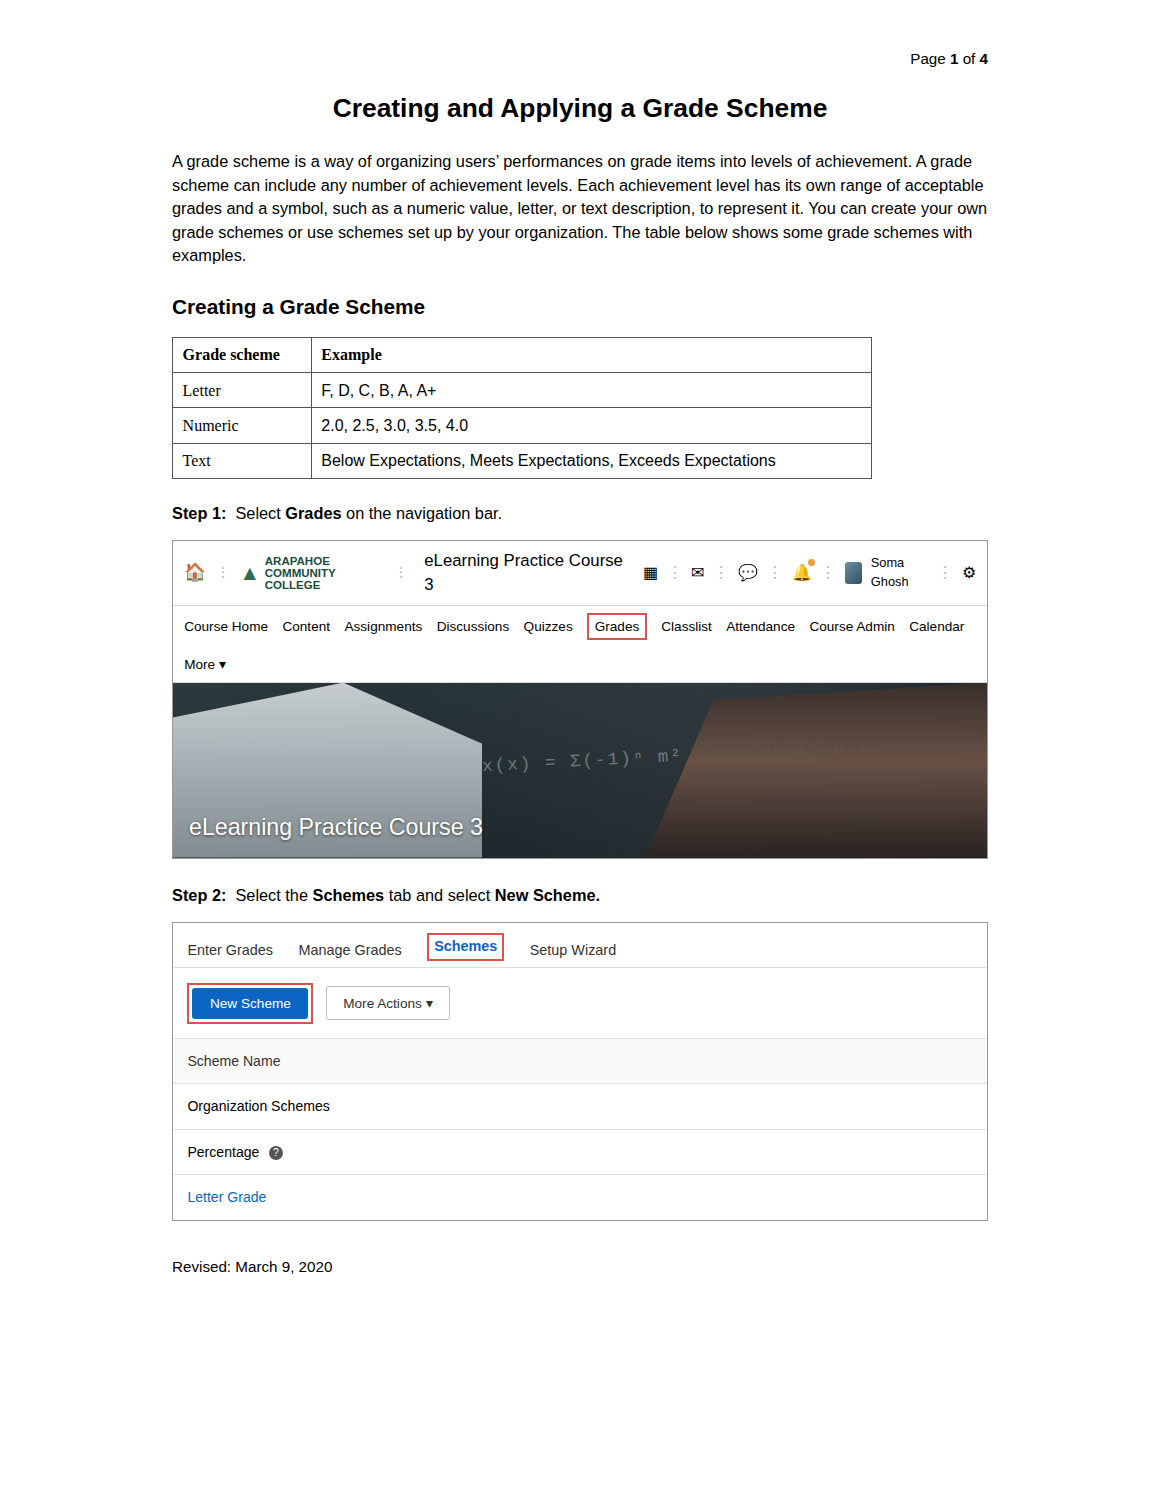Page 1 of 4
Creating and Applying a Grade Scheme
A grade scheme is a way of organizing users’ performances on grade items into levels of achievement. A grade scheme can include any number of achievement levels. Each achievement level has its own range of acceptable grades and a symbol, such as a numeric value, letter, or text description, to represent it. You can create your own grade schemes or use schemes set up by your organization. The table below shows some grade schemes with examples.
Creating a Grade Scheme
| Grade scheme | Example |
| --- | --- |
| Letter | F, D, C, B, A, A+ |
| Numeric | 2.0, 2.5, 3.0, 3.5, 4.0 |
| Text | Below Expectations, Meets Expectations, Exceeds Expectations |
Step 1: Select Grades on the navigation bar.
🏠 ⋮ ▲ARAPAHOE
COMMUNITY COLLEGE ⋮ eLearning Practice Course 3 ▦ ⋮ ✉ ⋮ 💬 ⋮ 🔔 ⋮ Soma Ghosh ⋮ ⚙
Course Home Content Assignments Discussions Quizzes Grades Classlist Attendance Course Admin Calendar More ▾
eLearning Practice Course 3
Step 2: Select the Schemes tab and select New Scheme.
Enter Grades Manage Grades Schemes Setup Wizard
New Scheme More Actions ▾
| Scheme Name |
| --- |
| Organization Schemes |
| Percentage ? |
| Letter Grade |
Revised: March 9, 2020